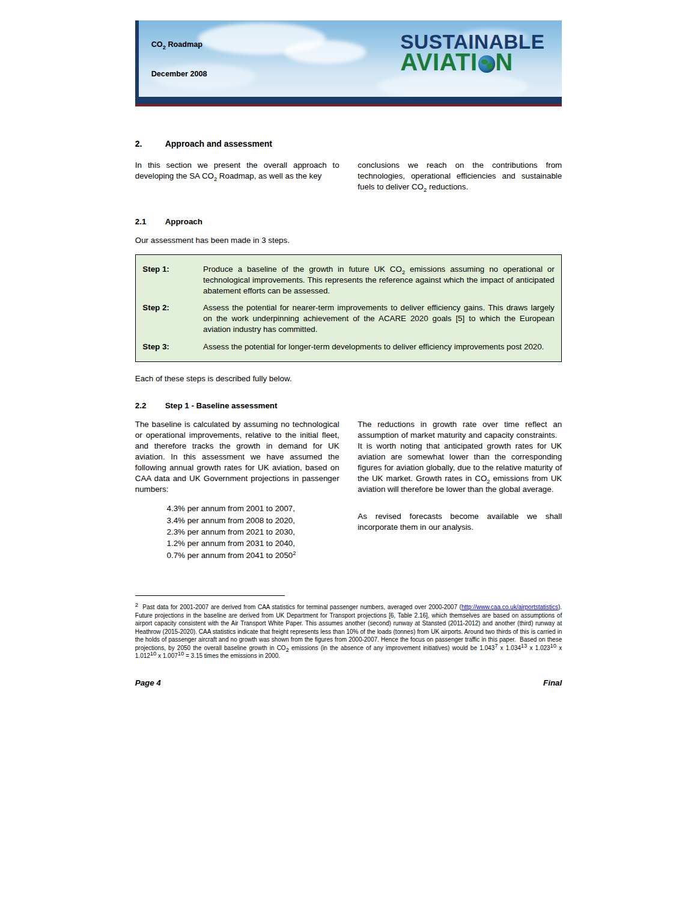CO2 Roadmap
December 2008
SUSTAINABLE
AVIATI N
2. Approach and assessment
In this section we present the overall approach to developing the SA CO2 Roadmap, as well as the key
conclusions we reach on the contributions from technologies, operational efficiencies and sustainable fuels to deliver CO2 reductions.
2.1 Approach
Our assessment has been made in 3 steps.
| Step 1: | Produce a baseline of the growth in future UK CO 2 emissions assuming no operational or technological improvements. This represents the reference against which the impact of anticipated abatement efforts can be assessed. |
| Step 2: | Assess the potential for nearer-term improvements to deliver efficiency gains. This draws largely on the work underpinning achievement of the ACARE 2020 goals [5] to which the European aviation industry has committed. |
| Step 3: | Assess the potential for longer-term developments to deliver efficiency improvements post 2020. |
Each of these steps is described fully below.
2.2 Step 1 - Baseline assessment
The baseline is calculated by assuming no technological or operational improvements, relative to the initial fleet, and therefore tracks the growth in demand for UK aviation. In this assessment we have assumed the following annual growth rates for UK aviation, based on CAA data and UK Government projections in passenger numbers:
4.3% per annum from 2001 to 2007,
3.4% per annum from 2008 to 2020,
2.3% per annum from 2021 to 2030,
1.2% per annum from 2031 to 2040,
0.7% per annum from 2041 to 20502
The reductions in growth rate over time reflect an assumption of market maturity and capacity constraints. It is worth noting that anticipated growth rates for UK aviation are somewhat lower than the corresponding figures for aviation globally, due to the relative maturity of the UK market. Growth rates in CO2 emissions from UK aviation will therefore be lower than the global average.
As revised forecasts become available we shall incorporate them in our analysis.
2 Past data for 2001-2007 are derived from CAA statistics for terminal passenger numbers, averaged over 2000-2007 (http://www.caa.co.uk/airportstatistics). Future projections in the baseline are derived from UK Department for Transport projections [6, Table 2.16], which themselves are based on assumptions of airport capacity consistent with the Air Transport White Paper. This assumes another (second) runway at Stansted (2011-2012) and another (third) runway at Heathrow (2015-2020). CAA statistics indicate that freight represents less than 10% of the loads (tonnes) from UK airports. Around two thirds of this is carried in the holds of passenger aircraft and no growth was shown from the figures from 2000-2007. Hence the focus on passenger traffic in this paper. Based on these projections, by 2050 the overall baseline growth in CO2 emissions (in the absence of any improvement initiatives) would be 1.0437 x 1.03413 x 1.02310 x 1.01210 x 1.00710 = 3.15 times the emissions in 2000.
Page 4 Final